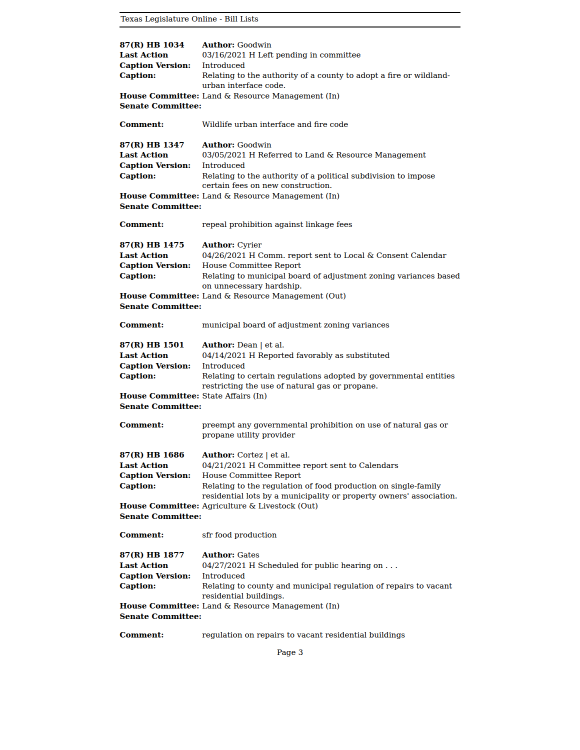Texas Legislature Online - Bill Lists
| 87(R) HB 1034 | Author: Goodwin |
| Last Action | 03/16/2021 H Left pending in committee |
| Caption Version: | Introduced |
| Caption: | Relating to the authority of a county to adopt a fire or wildland-urban interface code. |
| House Committee: | Land & Resource Management (In) |
| Senate Committee: | |
| Comment: | Wildlife urban interface and fire code |
| 87(R) HB 1347 | Author: Goodwin |
| Last Action | 03/05/2021 H Referred to Land & Resource Management |
| Caption Version: | Introduced |
| Caption: | Relating to the authority of a political subdivision to impose certain fees on new construction. |
| House Committee: | Land & Resource Management (In) |
| Senate Committee: | |
| Comment: | repeal prohibition against linkage fees |
| 87(R) HB 1475 | Author: Cyrier |
| Last Action | 04/26/2021 H Comm. report sent to Local & Consent Calendar |
| Caption Version: | House Committee Report |
| Caption: | Relating to municipal board of adjustment zoning variances based on unnecessary hardship. |
| House Committee: | Land & Resource Management (Out) |
| Senate Committee: | |
| Comment: | municipal board of adjustment zoning variances |
| 87(R) HB 1501 | Author: Dean / et al. |
| Last Action | 04/14/2021 H Reported favorably as substituted |
| Caption Version: | Introduced |
| Caption: | Relating to certain regulations adopted by governmental entities restricting the use of natural gas or propane. |
| House Committee: | State Affairs (In) |
| Senate Committee: | |
| Comment: | preempt any governmental prohibition on use of natural gas or propane utility provider |
| 87(R) HB 1686 | Author: Cortez / et al. |
| Last Action | 04/21/2021 H Committee report sent to Calendars |
| Caption Version: | House Committee Report |
| Caption: | Relating to the regulation of food production on single-family residential lots by a municipality or property owners' association. |
| House Committee: | Agriculture & Livestock (Out) |
| Senate Committee: | |
| Comment: | sfr food production |
| 87(R) HB 1877 | Author: Gates |
| Last Action | 04/27/2021 H Scheduled for public hearing on . . . |
| Caption Version: | Introduced |
| Caption: | Relating to county and municipal regulation of repairs to vacant residential buildings. |
| House Committee: | Land & Resource Management (In) |
| Senate Committee: | |
| Comment: | regulation on repairs to vacant residential buildings |
Page 3